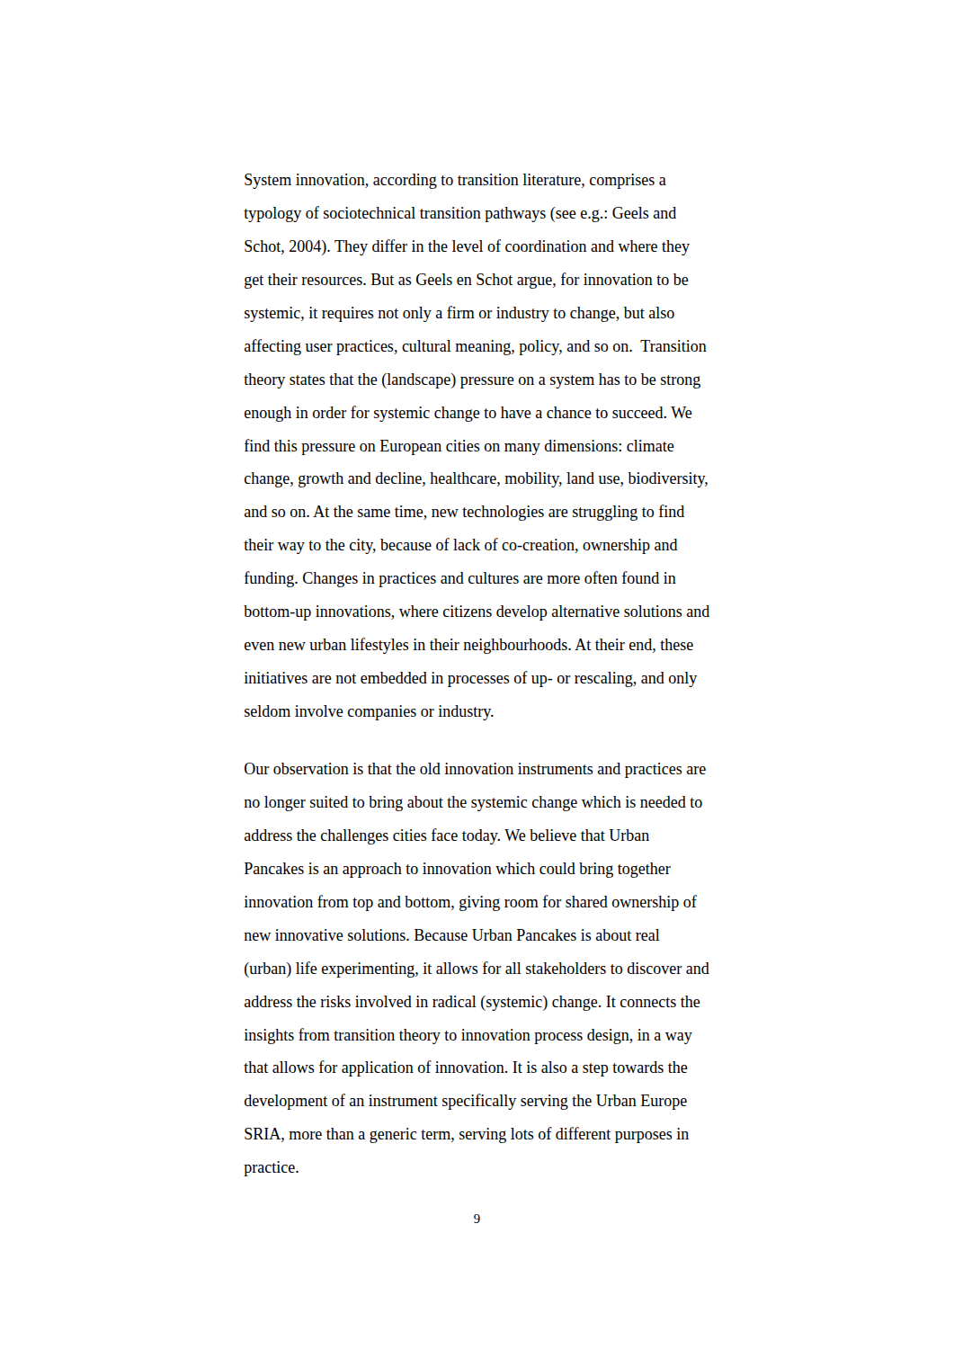System innovation, according to transition literature, comprises a typology of sociotechnical transition pathways (see e.g.: Geels and Schot, 2004). They differ in the level of coordination and where they get their resources. But as Geels en Schot argue, for innovation to be systemic, it requires not only a firm or industry to change, but also affecting user practices, cultural meaning, policy, and so on. Transition theory states that the (landscape) pressure on a system has to be strong enough in order for systemic change to have a chance to succeed. We find this pressure on European cities on many dimensions: climate change, growth and decline, healthcare, mobility, land use, biodiversity, and so on. At the same time, new technologies are struggling to find their way to the city, because of lack of co-creation, ownership and funding. Changes in practices and cultures are more often found in bottom-up innovations, where citizens develop alternative solutions and even new urban lifestyles in their neighbourhoods. At their end, these initiatives are not embedded in processes of up- or rescaling, and only seldom involve companies or industry.
Our observation is that the old innovation instruments and practices are no longer suited to bring about the systemic change which is needed to address the challenges cities face today. We believe that Urban Pancakes is an approach to innovation which could bring together innovation from top and bottom, giving room for shared ownership of new innovative solutions. Because Urban Pancakes is about real (urban) life experimenting, it allows for all stakeholders to discover and address the risks involved in radical (systemic) change. It connects the insights from transition theory to innovation process design, in a way that allows for application of innovation. It is also a step towards the development of an instrument specifically serving the Urban Europe SRIA, more than a generic term, serving lots of different purposes in practice.
9